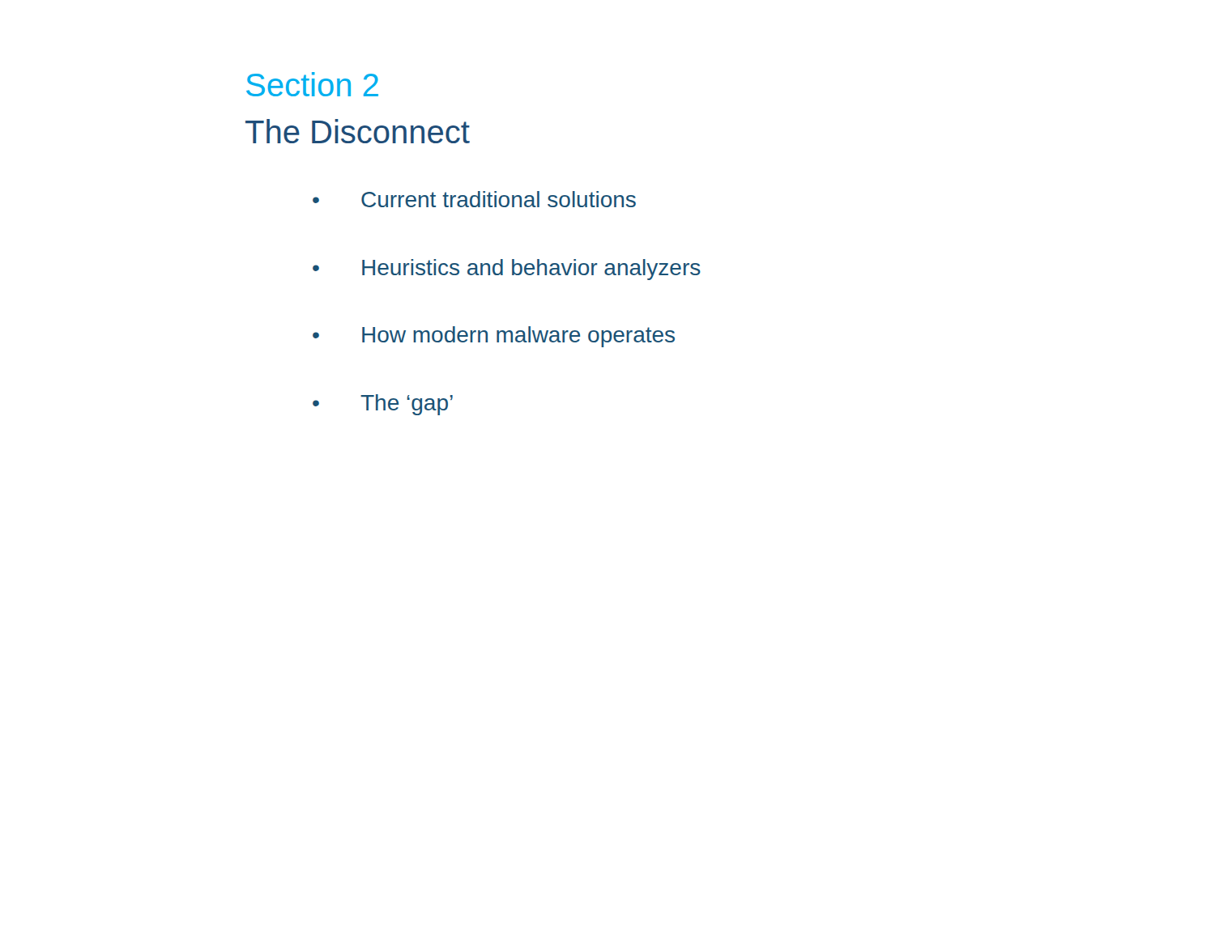Section 2
The Disconnect
Current traditional solutions
Heuristics and behavior analyzers
How modern malware operates
The ‘gap’